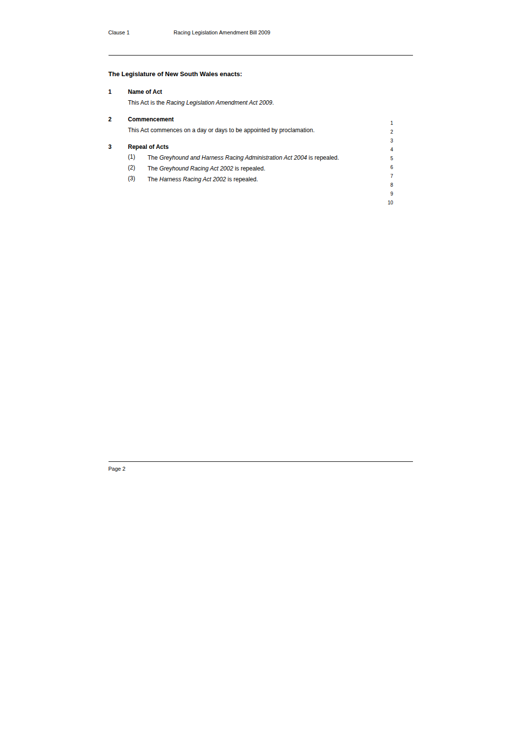Clause 1 Racing Legislation Amendment Bill 2009
1
2
3
4
5
6
7
8
9
10
The Legislature of New South Wales enacts:
1 Name of Act
This Act is the Racing Legislation Amendment Act 2009.
2 Commencement
This Act commences on a day or days to be appointed by proclamation.
3 Repeal of Acts
(1)
The Greyhound and Harness Racing Administration Act 2004 is repealed.
(2)
The Greyhound Racing Act 2002 is repealed.
(3)
The Harness Racing Act 2002 is repealed.
Page 2